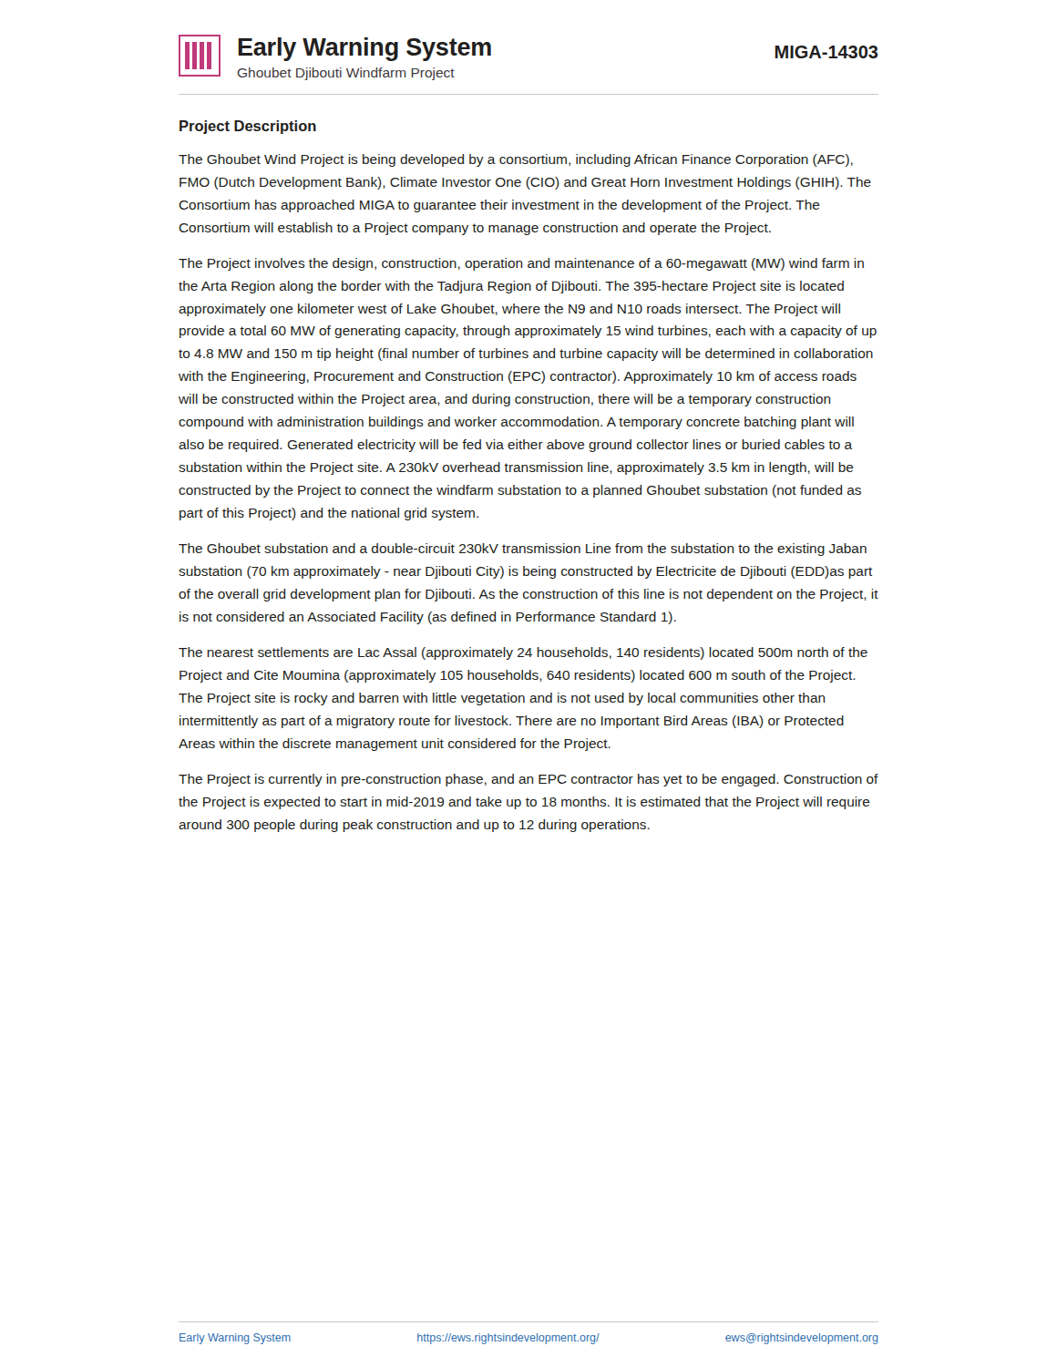Early Warning System
Ghoubet Djibouti Windfarm Project
MIGA-14303
Project Description
The Ghoubet Wind Project is being developed by a consortium, including African Finance Corporation (AFC), FMO (Dutch Development Bank), Climate Investor One (CIO) and Great Horn Investment Holdings (GHIH). The Consortium has approached MIGA to guarantee their investment in the development of the Project. The Consortium will establish to a Project company to manage construction and operate the Project.
The Project involves the design, construction, operation and maintenance of a 60-megawatt (MW) wind farm in the Arta Region along the border with the Tadjura Region of Djibouti. The 395-hectare Project site is located approximately one kilometer west of Lake Ghoubet, where the N9 and N10 roads intersect. The Project will provide a total 60 MW of generating capacity, through approximately 15 wind turbines, each with a capacity of up to 4.8 MW and 150 m tip height (final number of turbines and turbine capacity will be determined in collaboration with the Engineering, Procurement and Construction (EPC) contractor). Approximately 10 km of access roads will be constructed within the Project area, and during construction, there will be a temporary construction compound with administration buildings and worker accommodation. A temporary concrete batching plant will also be required. Generated electricity will be fed via either above ground collector lines or buried cables to a substation within the Project site. A 230kV overhead transmission line, approximately 3.5 km in length, will be constructed by the Project to connect the windfarm substation to a planned Ghoubet substation (not funded as part of this Project) and the national grid system.
The Ghoubet substation and a double-circuit 230kV transmission Line from the substation to the existing Jaban substation (70 km approximately - near Djibouti City) is being constructed by Electricite de Djibouti (EDD)as part of the overall grid development plan for Djibouti. As the construction of this line is not dependent on the Project, it is not considered an Associated Facility (as defined in Performance Standard 1).
The nearest settlements are Lac Assal (approximately 24 households, 140 residents) located 500m north of the Project and Cite Moumina (approximately 105 households, 640 residents) located 600 m south of the Project. The Project site is rocky and barren with little vegetation and is not used by local communities other than intermittently as part of a migratory route for livestock. There are no Important Bird Areas (IBA) or Protected Areas within the discrete management unit considered for the Project.
The Project is currently in pre-construction phase, and an EPC contractor has yet to be engaged. Construction of the Project is expected to start in mid-2019 and take up to 18 months. It is estimated that the Project will require around 300 people during peak construction and up to 12 during operations.
Early Warning System
https://ews.rightsindevelopment.org/
ews@rightsindevelopment.org